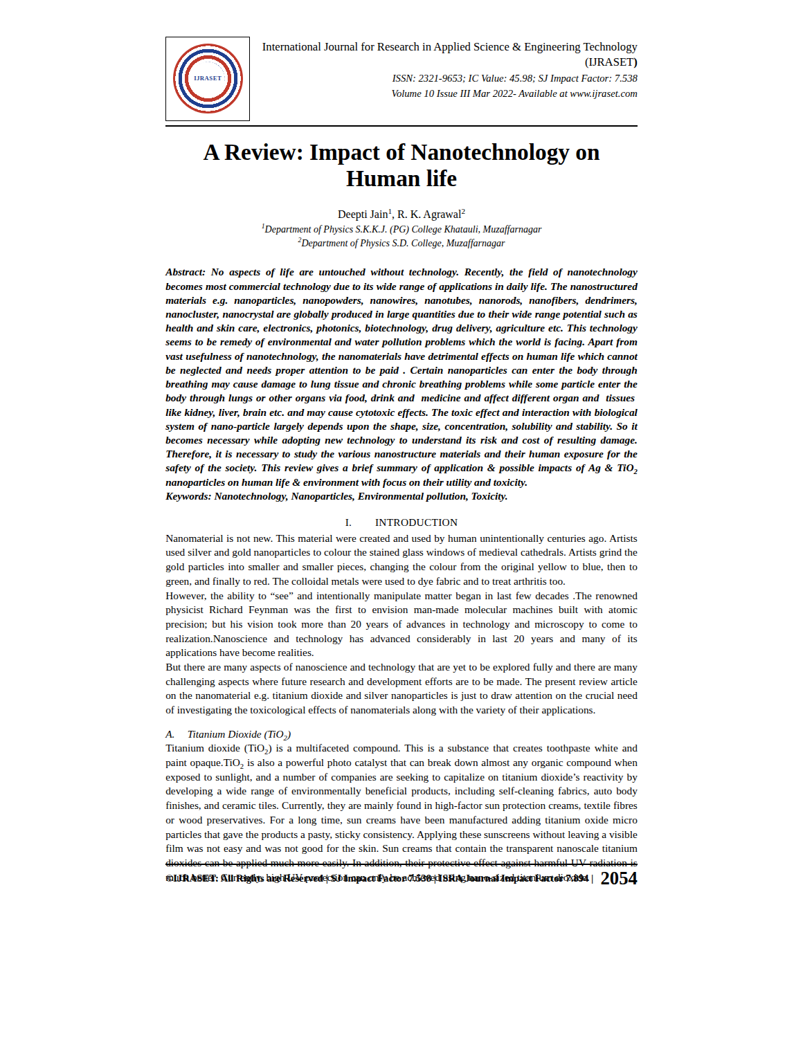International Journal for Research in Applied Science & Engineering Technology (IJRASET)
ISSN: 2321-9653; IC Value: 45.98; SJ Impact Factor: 7.538
Volume 10 Issue III Mar 2022- Available at www.ijraset.com
A Review: Impact of Nanotechnology on Human life
Deepti Jain1, R. K. Agrawal2
1Department of Physics S.K.K.J. (PG) College Khatauli, Muzaffarnagar
2Department of Physics S.D. College, Muzaffarnagar
Abstract: No aspects of life are untouched without technology. Recently, the field of nanotechnology becomes most commercial technology due to its wide range of applications in daily life. The nanostructured materials e.g. nanoparticles, nanopowders, nanowires, nanotubes, nanorods, nanofibers, dendrimers, nanocluster, nanocrystal are globally produced in large quantities due to their wide range potential such as health and skin care, electronics, photonics, biotechnology, drug delivery, agriculture etc. This technology seems to be remedy of environmental and water pollution problems which the world is facing. Apart from vast usefulness of nanotechnology, the nanomaterials have detrimental effects on human life which cannot be neglected and needs proper attention to be paid . Certain nanoparticles can enter the body through breathing may cause damage to lung tissue and chronic breathing problems while some particle enter the body through lungs or other organs via food, drink and medicine and affect different organ and tissues like kidney, liver, brain etc. and may cause cytotoxic effects. The toxic effect and interaction with biological system of nano-particle largely depends upon the shape, size, concentration, solubility and stability. So it becomes necessary while adopting new technology to understand its risk and cost of resulting damage. Therefore, it is necessary to study the various nanostructure materials and their human exposure for the safety of the society. This review gives a brief summary of application & possible impacts of Ag & TiO2 nanoparticles on human life & environment with focus on their utility and toxicity.
Keywords: Nanotechnology, Nanoparticles, Environmental pollution, Toxicity.
I. INTRODUCTION
Nanomaterial is not new. This material were created and used by human unintentionally centuries ago. Artists used silver and gold nanoparticles to colour the stained glass windows of medieval cathedrals. Artists grind the gold particles into smaller and smaller pieces, changing the colour from the original yellow to blue, then to green, and finally to red. The colloidal metals were used to dye fabric and to treat arthritis too.
However, the ability to “see” and intentionally manipulate matter began in last few decades .The renowned physicist Richard Feynman was the first to envision man-made molecular machines built with atomic precision; but his vision took more than 20 years of advances in technology and microscopy to come to realization.Nanoscience and technology has advanced considerably in last 20 years and many of its applications have become realities.
But there are many aspects of nanoscience and technology that are yet to be explored fully and there are many challenging aspects where future research and development efforts are to be made. The present review article on the nanomaterial e.g. titanium dioxide and silver nanoparticles is just to draw attention on the crucial need of investigating the toxicological effects of nanomaterials along with the variety of their applications.
A. Titanium Dioxide (TiO2)
Titanium dioxide (TiO2) is a multifaceted compound. This is a substance that creates toothpaste white and paint opaque.TiO2 is also a powerful photo catalyst that can break down almost any organic compound when exposed to sunlight, and a number of companies are seeking to capitalize on titanium dioxide’s reactivity by developing a wide range of environmentally beneficial products, including self-cleaning fabrics, auto body finishes, and ceramic tiles. Currently, they are mainly found in high-factor sun protection creams, textile fibres or wood preservatives. For a long time, sun creams have been manufactured adding titanium oxide micro particles that gave the products a pasty, sticky consistency. Applying these sunscreens without leaving a visible film was not easy and was not good for the skin. Sun creams that contain the transparent nanoscale titanium dioxides can be applied much more easily. In addition, their protective effect against harmful UV radiation is much better. Currently, high UV protection can only be achieved using nano-sized titanium dioxide.
©IJRASET: All Rights are Reserved | SJ Impact Factor 7.538 | ISRA Journal Impact Factor 7.894 |
2054